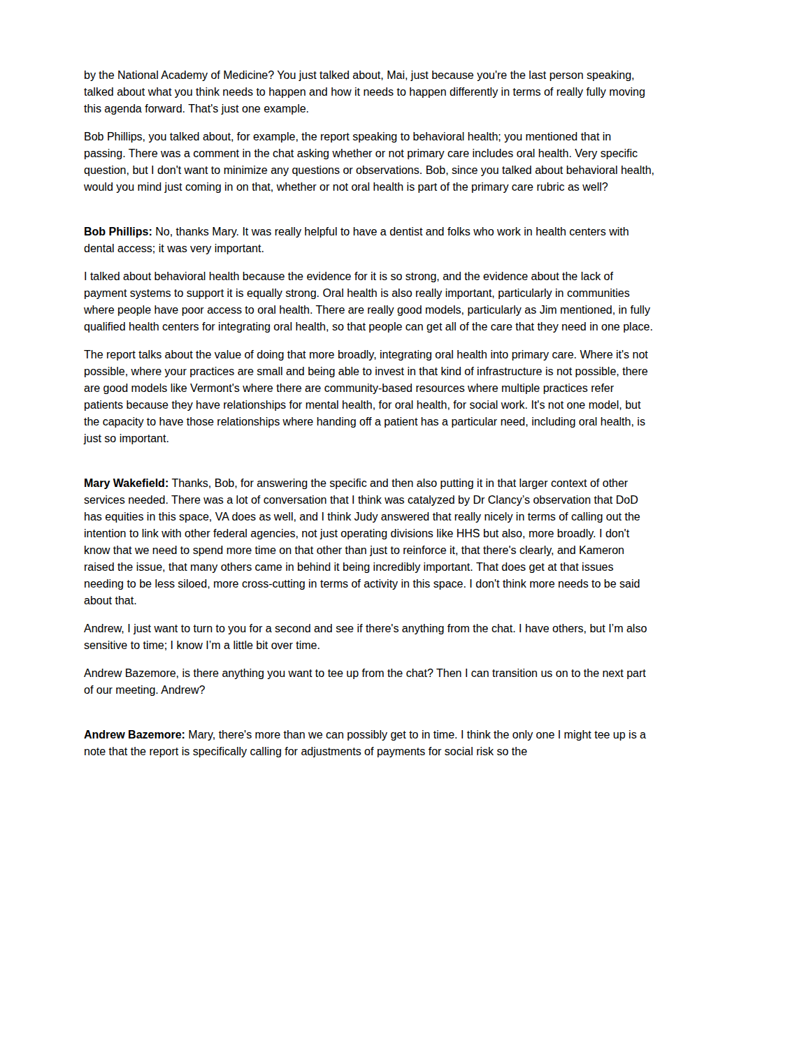by the National Academy of Medicine? You just talked about, Mai, just because you're the last person speaking, talked about what you think needs to happen and how it needs to happen differently in terms of really fully moving this agenda forward. That's just one example.
Bob Phillips, you talked about, for example, the report speaking to behavioral health; you mentioned that in passing. There was a comment in the chat asking whether or not primary care includes oral health. Very specific question, but I don't want to minimize any questions or observations. Bob, since you talked about behavioral health, would you mind just coming in on that, whether or not oral health is part of the primary care rubric as well?
Bob Phillips: No, thanks Mary. It was really helpful to have a dentist and folks who work in health centers with dental access; it was very important.
I talked about behavioral health because the evidence for it is so strong, and the evidence about the lack of payment systems to support it is equally strong. Oral health is also really important, particularly in communities where people have poor access to oral health. There are really good models, particularly as Jim mentioned, in fully qualified health centers for integrating oral health, so that people can get all of the care that they need in one place.
The report talks about the value of doing that more broadly, integrating oral health into primary care. Where it's not possible, where your practices are small and being able to invest in that kind of infrastructure is not possible, there are good models like Vermont's where there are community-based resources where multiple practices refer patients because they have relationships for mental health, for oral health, for social work. It's not one model, but the capacity to have those relationships where handing off a patient has a particular need, including oral health, is just so important.
Mary Wakefield: Thanks, Bob, for answering the specific and then also putting it in that larger context of other services needed. There was a lot of conversation that I think was catalyzed by Dr Clancy’s observation that DoD has equities in this space, VA does as well, and I think Judy answered that really nicely in terms of calling out the intention to link with other federal agencies, not just operating divisions like HHS but also, more broadly. I don't know that we need to spend more time on that other than just to reinforce it, that there's clearly, and Kameron raised the issue, that many others came in behind it being incredibly important. That does get at that issues needing to be less siloed, more cross-cutting in terms of activity in this space. I don't think more needs to be said about that.
Andrew, I just want to turn to you for a second and see if there's anything from the chat. I have others, but I’m also sensitive to time; I know I’m a little bit over time.
Andrew Bazemore, is there anything you want to tee up from the chat? Then I can transition us on to the next part of our meeting. Andrew?
Andrew Bazemore: Mary, there's more than we can possibly get to in time. I think the only one I might tee up is a note that the report is specifically calling for adjustments of payments for social risk so the